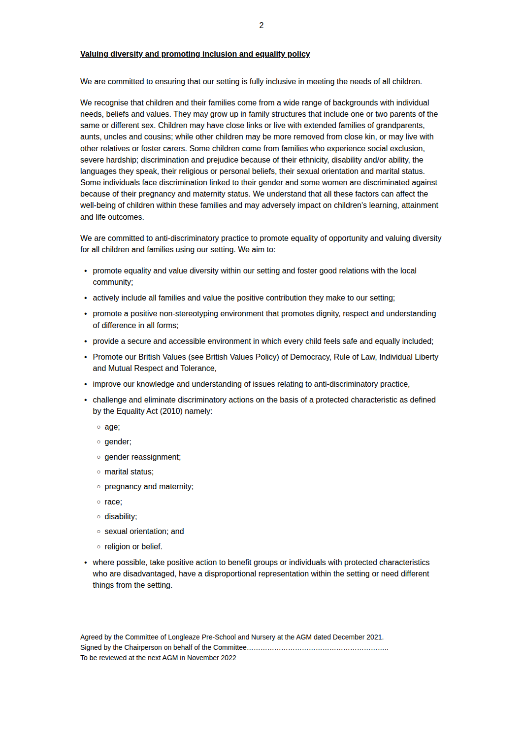2
Valuing diversity and promoting inclusion and equality policy
We are committed to ensuring that our setting is fully inclusive in meeting the needs of all children.
We recognise that children and their families come from a wide range of backgrounds with individual needs, beliefs and values. They may grow up in family structures that include one or two parents of the same or different sex. Children may have close links or live with extended families of grandparents, aunts, uncles and cousins; while other children may be more removed from close kin, or may live with other relatives or foster carers. Some children come from families who experience social exclusion, severe hardship; discrimination and prejudice because of their ethnicity, disability and/or ability, the languages they speak, their religious or personal beliefs, their sexual orientation and marital status. Some individuals face discrimination linked to their gender and some women are discriminated against because of their pregnancy and maternity status. We understand that all these factors can affect the well-being of children within these families and may adversely impact on children's learning, attainment and life outcomes.
We are committed to anti-discriminatory practice to promote equality of opportunity and valuing diversity for all children and families using our setting. We aim to:
promote equality and value diversity within our setting and foster good relations with the local community;
actively include all families and value the positive contribution they make to our setting;
promote a positive non-stereotyping environment that promotes dignity, respect and understanding of difference in all forms;
provide a secure and accessible environment in which every child feels safe and equally included;
Promote our British Values (see British Values Policy) of Democracy, Rule of Law, Individual Liberty and Mutual Respect and Tolerance,
improve our knowledge and understanding of issues relating to anti-discriminatory practice,
challenge and eliminate discriminatory actions on the basis of a protected characteristic as defined by the Equality Act (2010) namely:
age;
gender;
gender reassignment;
marital status;
pregnancy and maternity;
race;
disability;
sexual orientation; and
religion or belief.
where possible, take positive action to benefit groups or individuals with protected characteristics who are disadvantaged, have a disproportional representation within the setting or need different things from the setting.
Agreed by the Committee of Longleaze Pre-School and Nursery at the AGM dated December 2021.
Signed by the Chairperson on behalf of the Committee……………………………………………………..
To be reviewed at the next AGM in November 2022